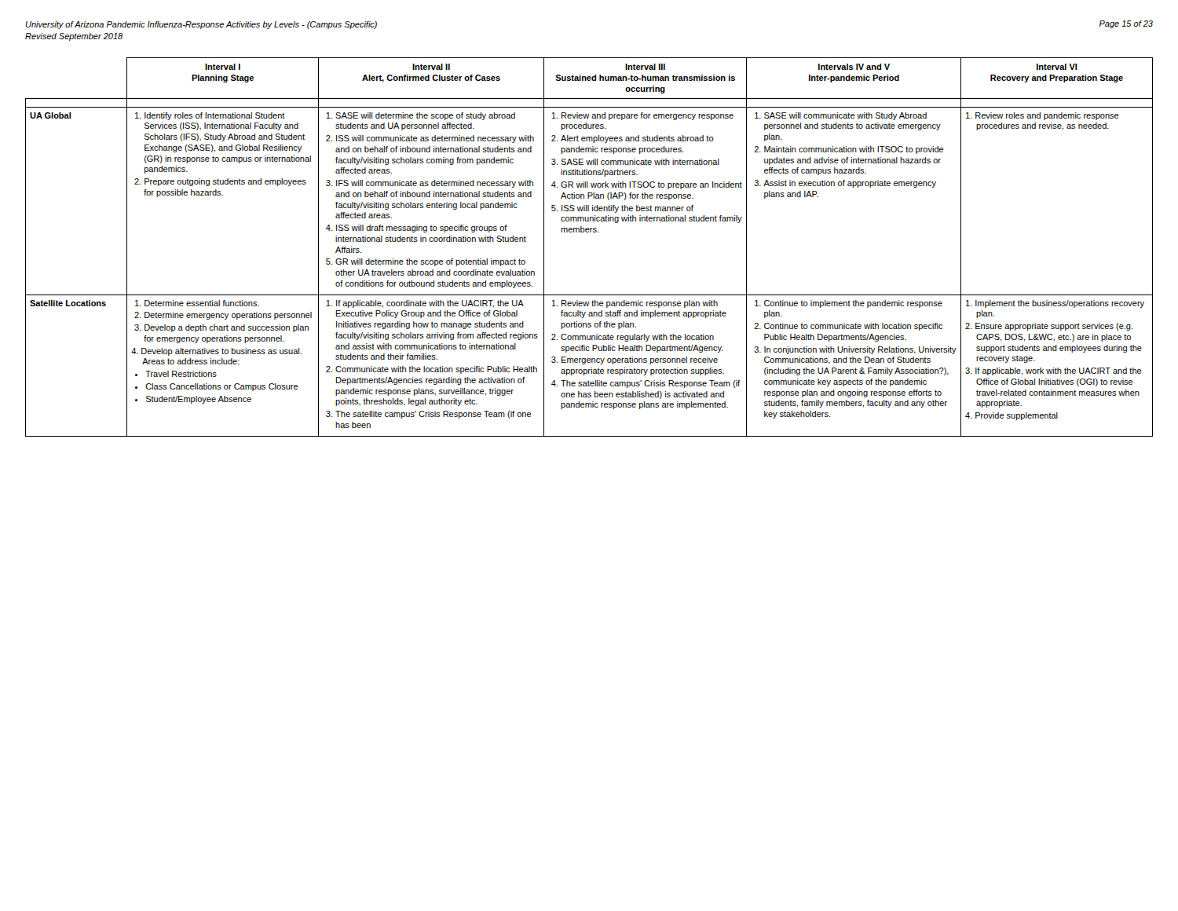University of Arizona Pandemic Influenza-Response Activities by Levels - (Campus Specific)
Revised September 2018
Page 15 of 23
| | Interval I Planning Stage | Interval II Alert, Confirmed Cluster of Cases | Interval III Sustained human-to-human transmission is occurring | Intervals IV and V Inter-pandemic Period | Interval VI Recovery and Preparation Stage |
| --- | --- | --- | --- | --- | --- |
| UA Global | Identify roles of International Student Services (ISS), International Faculty and Scholars (IFS), Study Abroad and Student Exchange (SASE), and Global Resiliency (GR) in response to campus or international pandemics. Prepare outgoing students and employees for possible hazards. | SASE will determine the scope of study abroad students and UA personnel affected. ISS will communicate as determined necessary with and on behalf of inbound international students and faculty/visiting scholars coming from pandemic affected areas. IFS will communicate as determined necessary with and on behalf of inbound international students and faculty/visiting scholars entering local pandemic affected areas. ISS will draft messaging to specific groups of international students in coordination with Student Affairs. GR will determine the scope of potential impact to other UA travelers abroad and coordinate evaluation of conditions for outbound students and employees. | Review and prepare for emergency response procedures. Alert employees and students abroad to pandemic response procedures. SASE will communicate with international institutions/partners. GR will work with ITSOC to prepare an Incident Action Plan (IAP) for the response. ISS will identify the best manner of communicating with international student family members. | SASE will communicate with Study Abroad personnel and students to activate emergency plan. Maintain communication with ITSOC to provide updates and advise of international hazards or effects of campus hazards. Assist in execution of appropriate emergency plans and IAP. | 1. Review roles and pandemic response procedures and revise, as needed. |
| Satellite Locations | Determine essential functions. Determine emergency operations personnel Develop a depth chart and succession plan for emergency operations personnel. 4. Develop alternatives to business as usual. Areas to address include: Travel Restrictions Class Cancellations or Campus Closure Student/Employee Absence | If applicable, coordinate with the UACIRT, the UA Executive Policy Group and the Office of Global Initiatives regarding how to manage students and faculty/visiting scholars arriving from affected regions and assist with communications to international students and their families. Communicate with the location specific Public Health Departments/Agencies regarding the activation of pandemic response plans, surveillance, trigger points, thresholds, legal authority etc. The satellite campus' Crisis Response Team (if one has been | Review the pandemic response plan with faculty and staff and implement appropriate portions of the plan. Communicate regularly with the location specific Public Health Department/Agency. Emergency operations personnel receive appropriate respiratory protection supplies. The satellite campus' Crisis Response Team (if one has been established) is activated and pandemic response plans are implemented. | Continue to implement the pandemic response plan. Continue to communicate with location specific Public Health Departments/Agencies. In conjunction with University Relations, University Communications, and the Dean of Students (including the UA Parent & Family Association?), communicate key aspects of the pandemic response plan and ongoing response efforts to students, family members, faculty and any other key stakeholders. | 1. Implement the business/operations recovery plan. 2. Ensure appropriate support services (e.g. CAPS, DOS, L&WC, etc.) are in place to support students and employees during the recovery stage. 3. If applicable, work with the UACIRT and the Office of Global Initiatives (OGI) to revise travel-related containment measures when appropriate. 4. Provide supplemental |